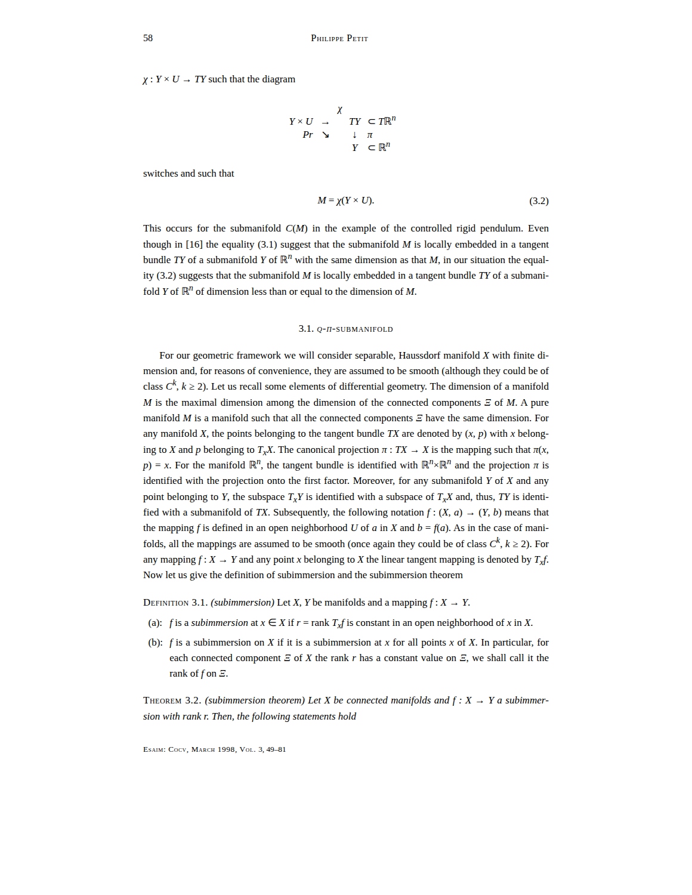58 Philippe Petit
χ : Y × U → TY such that the diagram
| | | χ | | | |
| Y × U | → | | TY | ⊂ T ℝ n |
| Pr | ↘ | | ↓ | π |
| | | | Y | ⊂ ℝ n |
switches and such that
M = χ(Y × U). (3.2)
This occurs for the submanifold C(M) in the example of the controlled rigid pendulum. Even though in [16] the equality (3.1) suggest that the submanifold M is locally embedded in a tangent bundle TY of a submanifold Y of ℝn with the same dimension as that M, in our situation the equality (3.2) suggests that the submanifold M is locally embedded in a tangent bundle TY of a submanifold Y of ℝn of dimension less than or equal to the dimension of M.
3.1. q-π-submanifold
For our geometric framework we will consider separable, Haussdorf manifold X with finite dimension and, for reasons of convenience, they are assumed to be smooth (although they could be of class Ck, k ≥ 2). Let us recall some elements of differential geometry. The dimension of a manifold M is the maximal dimension among the dimension of the connected components Ξ of M. A pure manifold M is a manifold such that all the connected components Ξ have the same dimension. For any manifold X, the points belonging to the tangent bundle TX are denoted by (x, p) with x belonging to X and p belonging to TxX. The canonical projection π : TX → X is the mapping such that π(x, p) = x. For the manifold ℝn, the tangent bundle is identified with ℝn×ℝn and the projection π is identified with the projection onto the first factor. Moreover, for any submanifold Y of X and any point belonging to Y, the subspace TxY is identified with a subspace of TxX and, thus, TY is identified with a submanifold of TX. Subsequently, the following notation f : (X, a) → (Y, b) means that the mapping f is defined in an open neighborhood U of a in X and b = f(a). As in the case of manifolds, all the mappings are assumed to be smooth (once again they could be of class Ck, k ≥ 2). For any mapping f : X → Y and any point x belonging to X the linear tangent mapping is denoted by Txf. Now let us give the definition of subimmersion and the subimmersion theorem
Definition 3.1. (subimmersion) Let X, Y be manifolds and a mapping f : X → Y.
(a): f is a subimmersion at x ∈ X if r = rank Txf is constant in an open neighborhood of x in X.
(b): f is a subimmersion on X if it is a subimmersion at x for all points x of X. In particular, for each connected component Ξ of X the rank r has a constant value on Ξ, we shall call it the rank of f on Ξ.
Theorem 3.2. (subimmersion theorem) Let X be connected manifolds and f : X → Y a subimmersion with rank r. Then, the following statements hold
Esaim: Cocv, March 1998, Vol. 3, 49–81